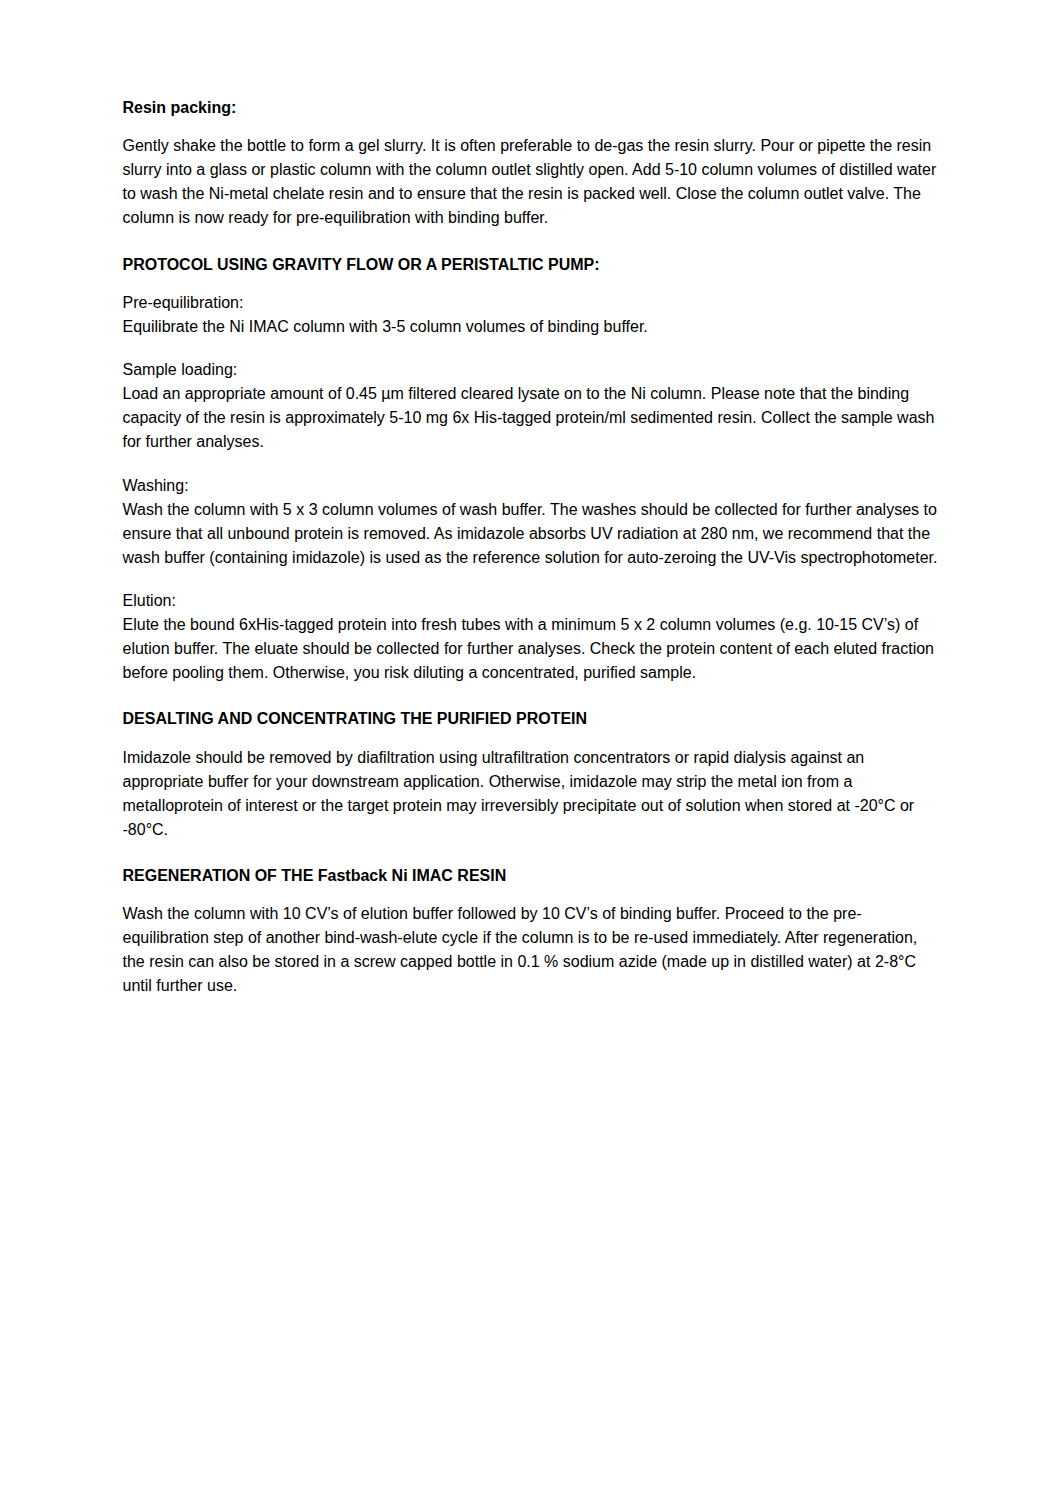Resin packing:
Gently shake the bottle to form a gel slurry. It is often preferable to de-gas the resin slurry. Pour or pipette the resin slurry into a glass or plastic column with the column outlet slightly open. Add 5-10 column volumes of distilled water to wash the Ni-metal chelate resin and to ensure that the resin is packed well. Close the column outlet valve. The column is now ready for pre-equilibration with binding buffer.
PROTOCOL USING GRAVITY FLOW OR A PERISTALTIC PUMP:
Pre-equilibration:
Equilibrate the Ni IMAC column with 3-5 column volumes of binding buffer.
Sample loading:
Load an appropriate amount of 0.45 µm filtered cleared lysate on to the Ni column. Please note that the binding capacity of the resin is approximately 5-10 mg 6x His-tagged protein/ml sedimented resin. Collect the sample wash for further analyses.
Washing:
Wash the column with 5 x 3 column volumes of wash buffer. The washes should be collected for further analyses to ensure that all unbound protein is removed. As imidazole absorbs UV radiation at 280 nm, we recommend that the wash buffer (containing imidazole) is used as the reference solution for auto-zeroing the UV-Vis spectrophotometer.
Elution:
Elute the bound 6xHis-tagged protein into fresh tubes with a minimum 5 x 2 column volumes (e.g. 10-15 CV’s) of elution buffer. The eluate should be collected for further analyses. Check the protein content of each eluted fraction before pooling them. Otherwise, you risk diluting a concentrated, purified sample.
DESALTING AND CONCENTRATING THE PURIFIED PROTEIN
Imidazole should be removed by diafiltration using ultrafiltration concentrators or rapid dialysis against an appropriate buffer for your downstream application. Otherwise, imidazole may strip the metal ion from a metalloprotein of interest or the target protein may irreversibly precipitate out of solution when stored at -20°C or -80°C.
REGENERATION OF THE Fastback Ni IMAC RESIN
Wash the column with 10 CV’s of elution buffer followed by 10 CV’s of binding buffer. Proceed to the pre-equilibration step of another bind-wash-elute cycle if the column is to be re-used immediately. After regeneration, the resin can also be stored in a screw capped bottle in 0.1 % sodium azide (made up in distilled water) at 2-8°C until further use.